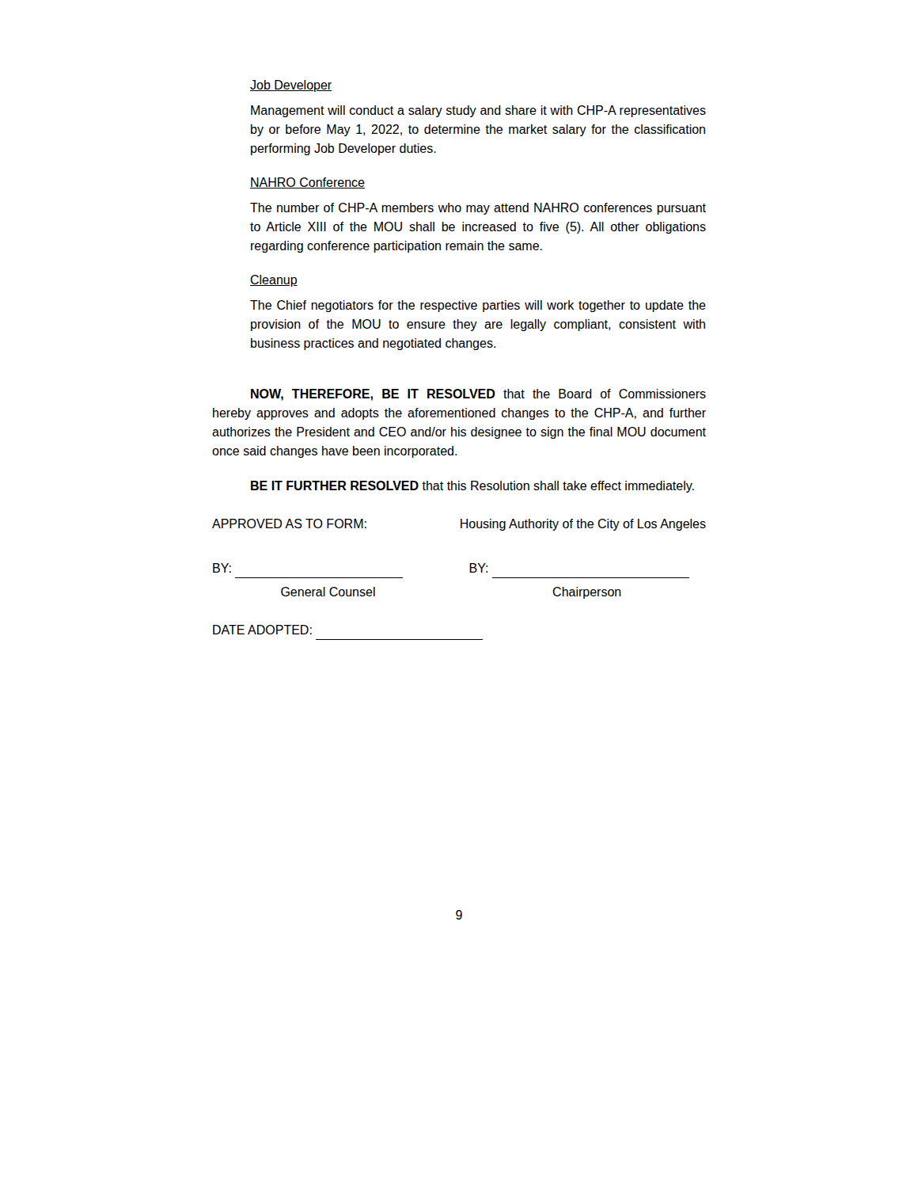Job Developer
Management will conduct a salary study and share it with CHP-A representatives by or before May 1, 2022, to determine the market salary for the classification performing Job Developer duties.
NAHRO Conference
The number of CHP-A members who may attend NAHRO conferences pursuant to Article XIII of the MOU shall be increased to five (5). All other obligations regarding conference participation remain the same.
Cleanup
The Chief negotiators for the respective parties will work together to update the provision of the MOU to ensure they are legally compliant, consistent with business practices and negotiated changes.
NOW, THEREFORE, BE IT RESOLVED that the Board of Commissioners hereby approves and adopts the aforementioned changes to the CHP-A, and further authorizes the President and CEO and/or his designee to sign the final MOU document once said changes have been incorporated.
BE IT FURTHER RESOLVED that this Resolution shall take effect immediately.
APPROVED AS TO FORM:
Housing Authority of the City of Los Angeles
BY:
BY:
General Counsel
Chairperson
DATE ADOPTED:
9